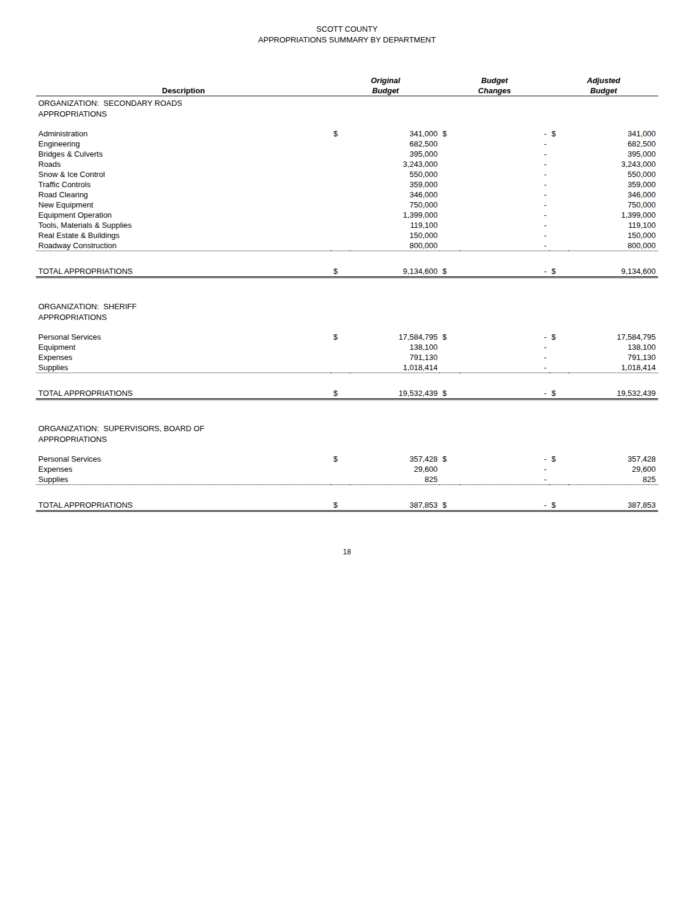SCOTT COUNTY
APPROPRIATIONS SUMMARY BY DEPARTMENT
| | Original | Budget | Adjusted |
| Description | Budget | Changes | Budget |
| ORGANIZATION: SECONDARY ROADS |
| APPROPRIATIONS |
| Administration | $ | 341,000 | $ | - | $ | 341,000 |
| Engineering | | 682,500 | | - | | 682,500 |
| Bridges & Culverts | | 395,000 | | - | | 395,000 |
| Roads | | 3,243,000 | | - | | 3,243,000 |
| Snow & Ice Control | | 550,000 | | - | | 550,000 |
| Traffic Controls | | 359,000 | | - | | 359,000 |
| Road Clearing | | 346,000 | | - | | 346,000 |
| New Equipment | | 750,000 | | - | | 750,000 |
| Equipment Operation | | 1,399,000 | | - | | 1,399,000 |
| Tools, Materials & Supplies | | 119,100 | | - | | 119,100 |
| Real Estate & Buildings | | 150,000 | | - | | 150,000 |
| Roadway Construction | | 800,000 | | - | | 800,000 |
| TOTAL APPROPRIATIONS | $ | 9,134,600 | $ | - | $ | 9,134,600 |
| ORGANIZATION: SHERIFF |
| APPROPRIATIONS |
| Personal Services | $ | 17,584,795 | $ | - | $ | 17,584,795 |
| Equipment | | 138,100 | | - | | 138,100 |
| Expenses | | 791,130 | | - | | 791,130 |
| Supplies | | 1,018,414 | | - | | 1,018,414 |
| TOTAL APPROPRIATIONS | $ | 19,532,439 | $ | - | $ | 19,532,439 |
| ORGANIZATION: SUPERVISORS, BOARD OF |
| APPROPRIATIONS |
| Personal Services | $ | 357,428 | $ | - | $ | 357,428 |
| Expenses | | 29,600 | | - | | 29,600 |
| Supplies | | 825 | | - | | 825 |
| TOTAL APPROPRIATIONS | $ | 387,853 | $ | - | $ | 387,853 |
18